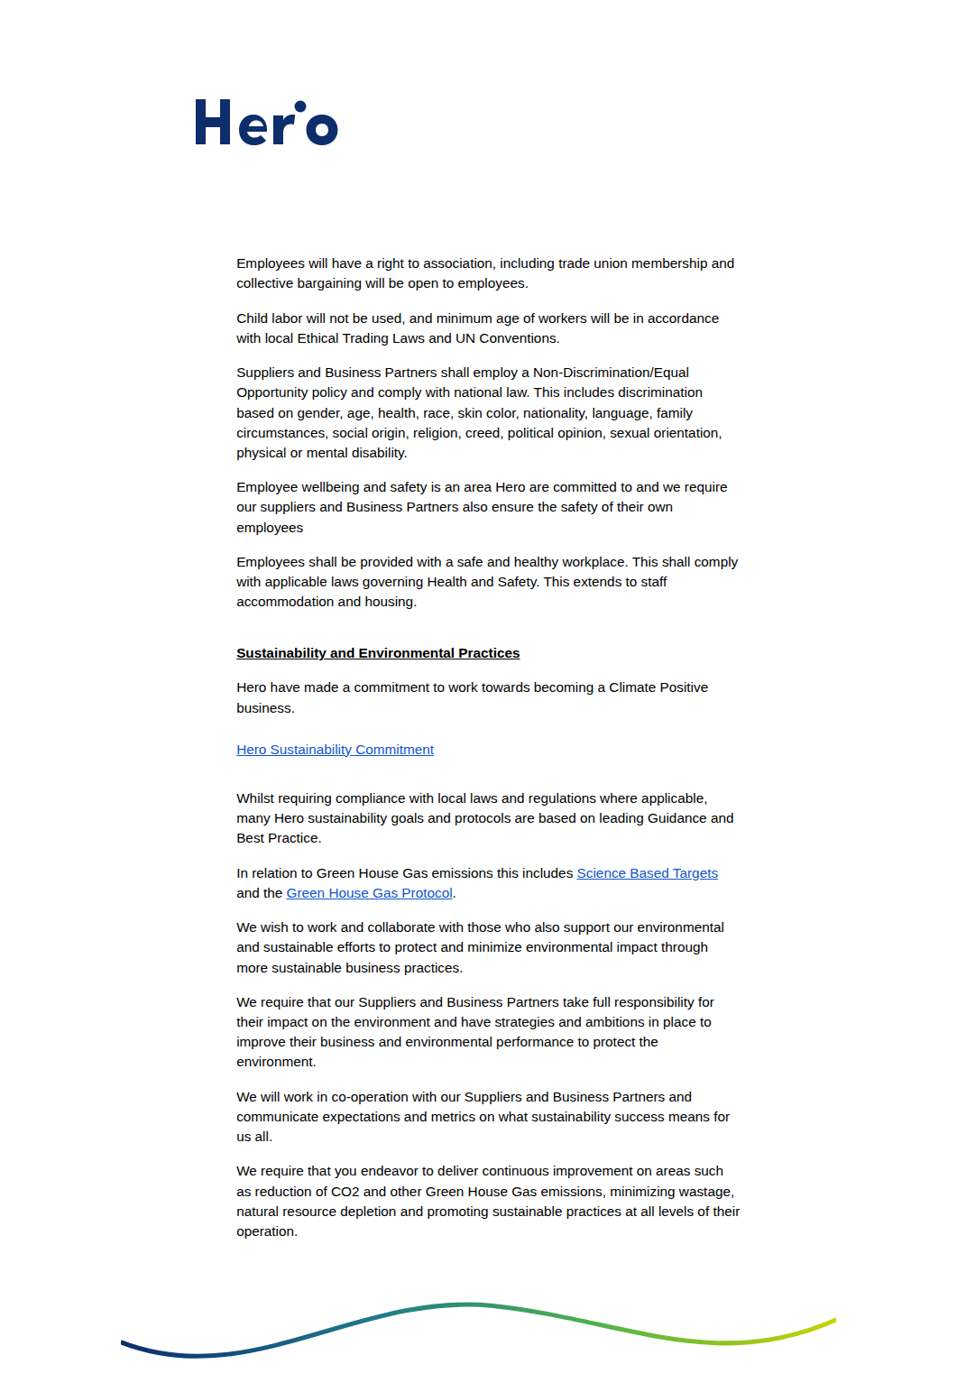Employees will have a right to association, including trade union membership and collective bargaining will be open to employees.
Child labor will not be used, and minimum age of workers will be in accordance with local Ethical Trading Laws and UN Conventions.
Suppliers and Business Partners shall employ a Non-Discrimination/Equal Opportunity policy and comply with national law. This includes discrimination based on gender, age, health, race, skin color, nationality, language, family circumstances, social origin, religion, creed, political opinion, sexual orientation, physical or mental disability.
Employee wellbeing and safety is an area Hero are committed to and we require our suppliers and Business Partners also ensure the safety of their own employees
Employees shall be provided with a safe and healthy workplace. This shall comply with applicable laws governing Health and Safety. This extends to staff accommodation and housing.
Sustainability and Environmental Practices
Hero have made a commitment to work towards becoming a Climate Positive business.
Hero Sustainability Commitment
Whilst requiring compliance with local laws and regulations where applicable, many Hero sustainability goals and protocols are based on leading Guidance and Best Practice.
In relation to Green House Gas emissions this includes Science Based Targets and the Green House Gas Protocol.
We wish to work and collaborate with those who also support our environmental and sustainable efforts to protect and minimize environmental impact through more sustainable business practices.
We require that our Suppliers and Business Partners take full responsibility for their impact on the environment and have strategies and ambitions in place to improve their business and environmental performance to protect the environment.
We will work in co-operation with our Suppliers and Business Partners and communicate expectations and metrics on what sustainability success means for us all.
We require that you endeavor to deliver continuous improvement on areas such as reduction of CO2 and other Green House Gas emissions, minimizing wastage, natural resource depletion and promoting sustainable practices at all levels of their operation.